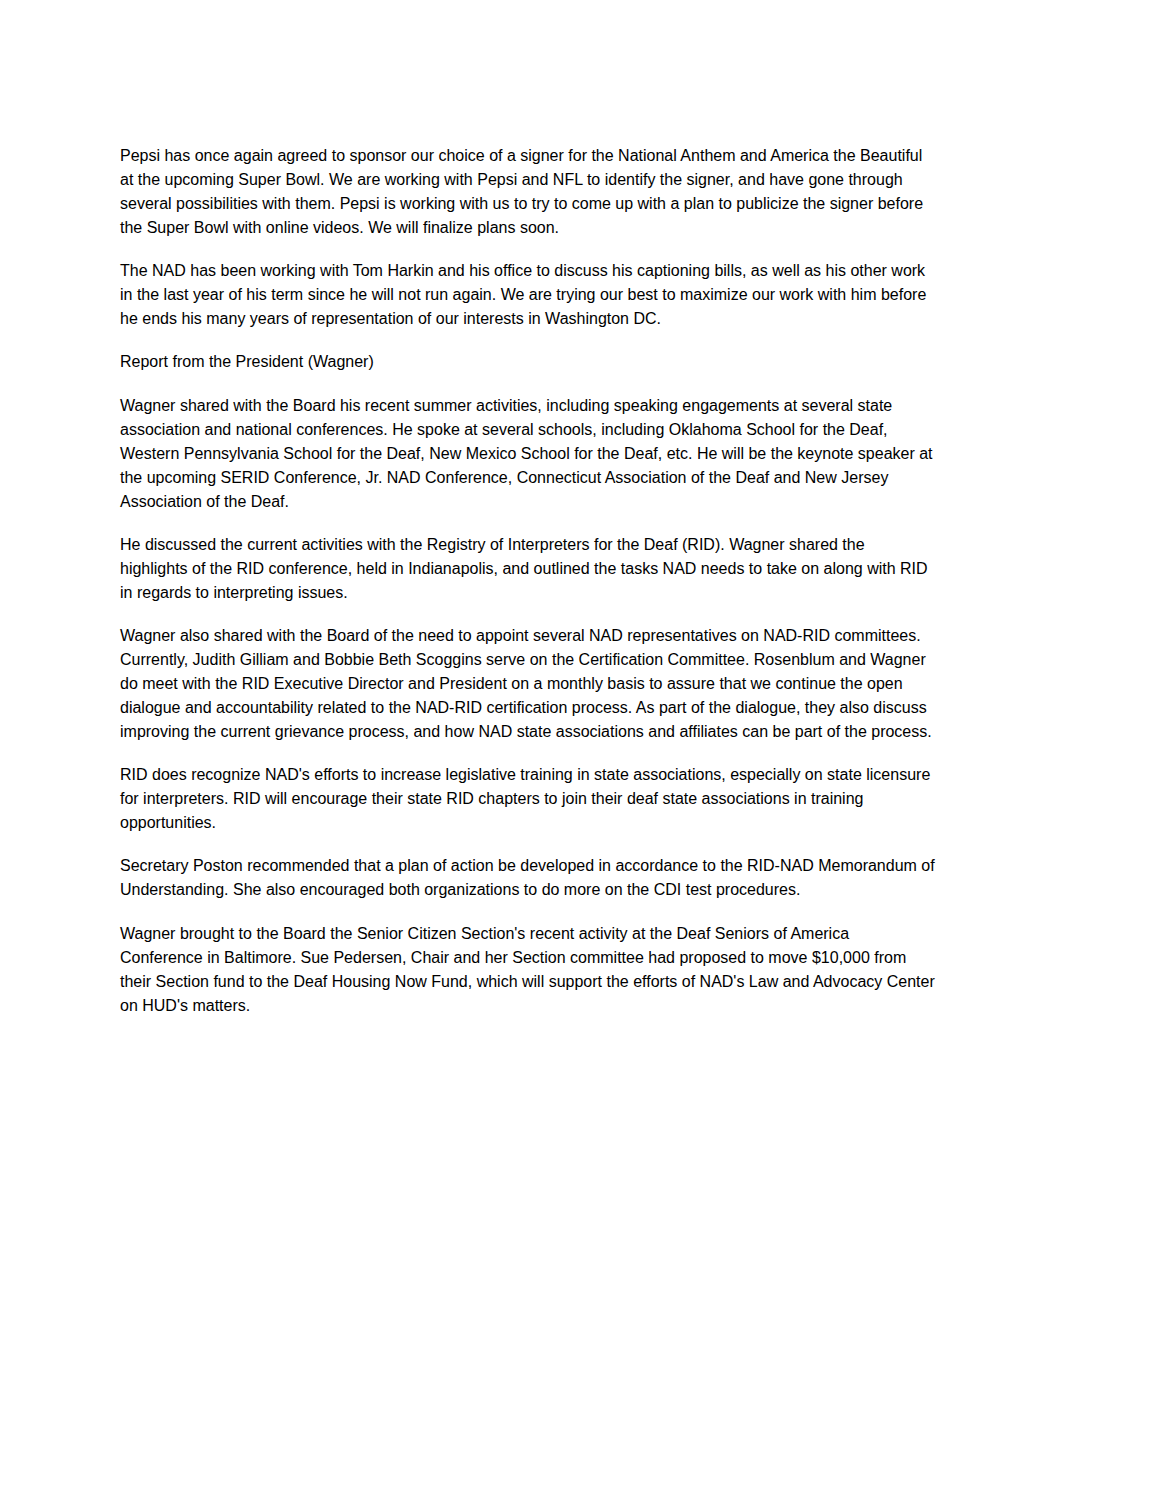Pepsi has once again agreed to sponsor our choice of a signer for the National Anthem and America the Beautiful at the upcoming Super Bowl. We are working with Pepsi and NFL to identify the signer, and have gone through several possibilities with them. Pepsi is working with us to try to come up with a plan to publicize the signer before the Super Bowl with online videos. We will finalize plans soon.
The NAD has been working with Tom Harkin and his office to discuss his captioning bills, as well as his other work in the last year of his term since he will not run again. We are trying our best to maximize our work with him before he ends his many years of representation of our interests in Washington DC.
Report from the President (Wagner)
Wagner shared with the Board his recent summer activities, including speaking engagements at several state association and national conferences. He spoke at several schools, including Oklahoma School for the Deaf, Western Pennsylvania School for the Deaf, New Mexico School for the Deaf, etc. He will be the keynote speaker at the upcoming SERID Conference, Jr. NAD Conference, Connecticut Association of the Deaf and New Jersey Association of the Deaf.
He discussed the current activities with the Registry of Interpreters for the Deaf (RID). Wagner shared the highlights of the RID conference, held in Indianapolis, and outlined the tasks NAD needs to take on along with RID in regards to interpreting issues.
Wagner also shared with the Board of the need to appoint several NAD representatives on NAD-RID committees. Currently, Judith Gilliam and Bobbie Beth Scoggins serve on the Certification Committee. Rosenblum and Wagner do meet with the RID Executive Director and President on a monthly basis to assure that we continue the open dialogue and accountability related to the NAD-RID certification process. As part of the dialogue, they also discuss improving the current grievance process, and how NAD state associations and affiliates can be part of the process.
RID does recognize NAD's efforts to increase legislative training in state associations, especially on state licensure for interpreters. RID will encourage their state RID chapters to join their deaf state associations in training opportunities.
Secretary Poston recommended that a plan of action be developed in accordance to the RID-NAD Memorandum of Understanding. She also encouraged both organizations to do more on the CDI test procedures.
Wagner brought to the Board the Senior Citizen Section's recent activity at the Deaf Seniors of America Conference in Baltimore. Sue Pedersen, Chair and her Section committee had proposed to move $10,000 from their Section fund to the Deaf Housing Now Fund, which will support the efforts of NAD's Law and Advocacy Center on HUD's matters.